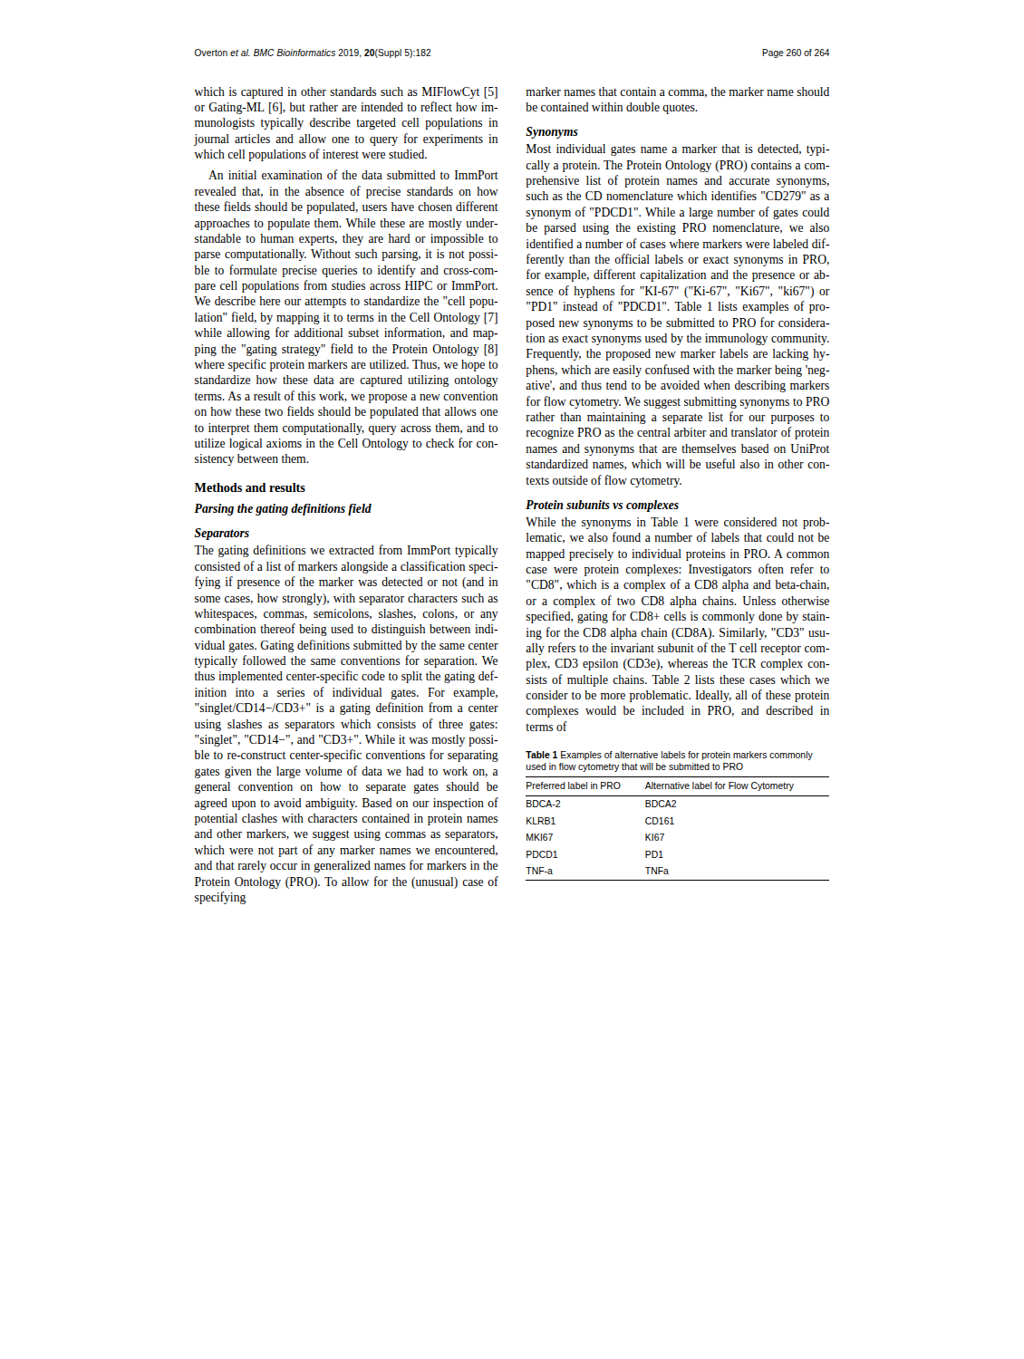Overton et al. BMC Bioinformatics 2019, 20(Suppl 5):182
Page 260 of 264
which is captured in other standards such as MIFlowCyt [5] or Gating-ML [6], but rather are intended to reflect how immunologists typically describe targeted cell populations in journal articles and allow one to query for experiments in which cell populations of interest were studied.
An initial examination of the data submitted to ImmPort revealed that, in the absence of precise standards on how these fields should be populated, users have chosen different approaches to populate them. While these are mostly understandable to human experts, they are hard or impossible to parse computationally. Without such parsing, it is not possible to formulate precise queries to identify and cross-compare cell populations from studies across HIPC or ImmPort. We describe here our attempts to standardize the "cell population" field, by mapping it to terms in the Cell Ontology [7] while allowing for additional subset information, and mapping the "gating strategy" field to the Protein Ontology [8] where specific protein markers are utilized. Thus, we hope to standardize how these data are captured utilizing ontology terms. As a result of this work, we propose a new convention on how these two fields should be populated that allows one to interpret them computationally, query across them, and to utilize logical axioms in the Cell Ontology to check for consistency between them.
Methods and results
Parsing the gating definitions field
Separators
The gating definitions we extracted from ImmPort typically consisted of a list of markers alongside a classification specifying if presence of the marker was detected or not (and in some cases, how strongly), with separator characters such as whitespaces, commas, semicolons, slashes, colons, or any combination thereof being used to distinguish between individual gates. Gating definitions submitted by the same center typically followed the same conventions for separation. We thus implemented center-specific code to split the gating definition into a series of individual gates. For example, "singlet/CD14−/CD3+" is a gating definition from a center using slashes as separators which consists of three gates: "singlet", "CD14−", and "CD3+". While it was mostly possible to re-construct center-specific conventions for separating gates given the large volume of data we had to work on, a general convention on how to separate gates should be agreed upon to avoid ambiguity. Based on our inspection of potential clashes with characters contained in protein names and other markers, we suggest using commas as separators, which were not part of any marker names we encountered, and that rarely occur in generalized names for markers in the Protein Ontology (PRO). To allow for the (unusual) case of specifying
marker names that contain a comma, the marker name should be contained within double quotes.
Synonyms
Most individual gates name a marker that is detected, typically a protein. The Protein Ontology (PRO) contains a comprehensive list of protein names and accurate synonyms, such as the CD nomenclature which identifies "CD279" as a synonym of "PDCD1". While a large number of gates could be parsed using the existing PRO nomenclature, we also identified a number of cases where markers were labeled differently than the official labels or exact synonyms in PRO, for example, different capitalization and the presence or absence of hyphens for "KI-67" ("Ki-67", "Ki67", "ki67") or "PD1" instead of "PDCD1". Table 1 lists examples of proposed new synonyms to be submitted to PRO for consideration as exact synonyms used by the immunology community. Frequently, the proposed new marker labels are lacking hyphens, which are easily confused with the marker being 'negative', and thus tend to be avoided when describing markers for flow cytometry. We suggest submitting synonyms to PRO rather than maintaining a separate list for our purposes to recognize PRO as the central arbiter and translator of protein names and synonyms that are themselves based on UniProt standardized names, which will be useful also in other contexts outside of flow cytometry.
Protein subunits vs complexes
While the synonyms in Table 1 were considered not problematic, we also found a number of labels that could not be mapped precisely to individual proteins in PRO. A common case were protein complexes: Investigators often refer to "CD8", which is a complex of a CD8 alpha and beta-chain, or a complex of two CD8 alpha chains. Unless otherwise specified, gating for CD8+ cells is commonly done by staining for the CD8 alpha chain (CD8A). Similarly, "CD3" usually refers to the invariant subunit of the T cell receptor complex, CD3 epsilon (CD3e), whereas the TCR complex consists of multiple chains. Table 2 lists these cases which we consider to be more problematic. Ideally, all of these protein complexes would be included in PRO, and described in terms of
Table 1 Examples of alternative labels for protein markers commonly used in flow cytometry that will be submitted to PRO
| Preferred label in PRO | Alternative label for Flow Cytometry |
| --- | --- |
| BDCA-2 | BDCA2 |
| KLRB1 | CD161 |
| MKI67 | KI67 |
| PDCD1 | PD1 |
| TNF-a | TNFa |